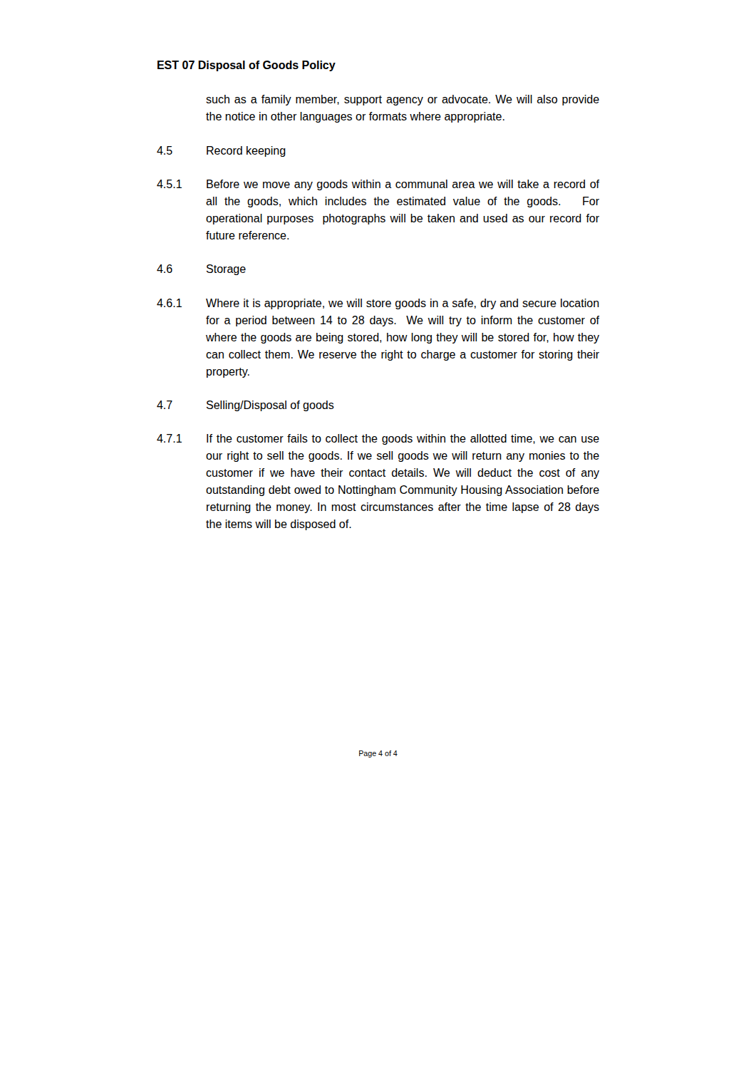EST 07 Disposal of Goods Policy
such as a family member, support agency or advocate. We will also provide the notice in other languages or formats where appropriate.
4.5
Record keeping
4.5.1
Before we move any goods within a communal area we will take a record of all the goods, which includes the estimated value of the goods. For operational purposes photographs will be taken and used as our record for future reference.
4.6
Storage
4.6.1
Where it is appropriate, we will store goods in a safe, dry and secure location for a period between 14 to 28 days. We will try to inform the customer of where the goods are being stored, how long they will be stored for, how they can collect them. We reserve the right to charge a customer for storing their property.
4.7
Selling/Disposal of goods
4.7.1
If the customer fails to collect the goods within the allotted time, we can use our right to sell the goods. If we sell goods we will return any monies to the customer if we have their contact details. We will deduct the cost of any outstanding debt owed to Nottingham Community Housing Association before returning the money. In most circumstances after the time lapse of 28 days the items will be disposed of.
Page 4 of 4